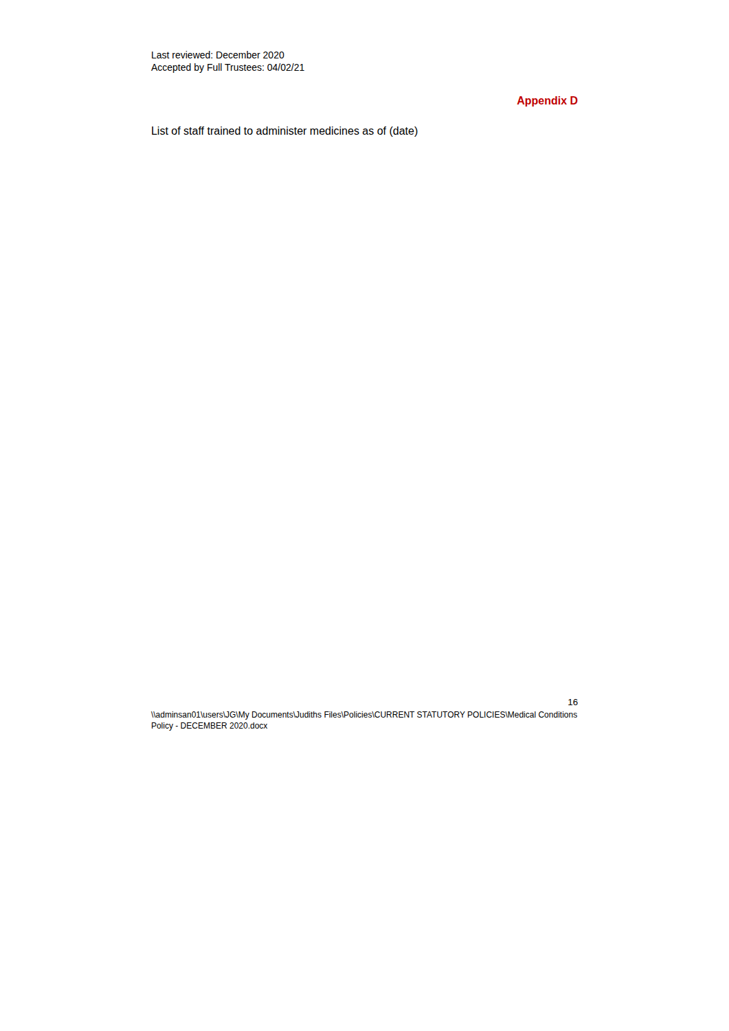Last reviewed: December 2020
Accepted by Full Trustees: 04/02/21
Appendix D
List of staff trained to administer medicines as of (date)
16
\\adminsan01\users\JG\My Documents\Judiths Files\Policies\CURRENT STATUTORY POLICIES\Medical Conditions Policy - DECEMBER 2020.docx